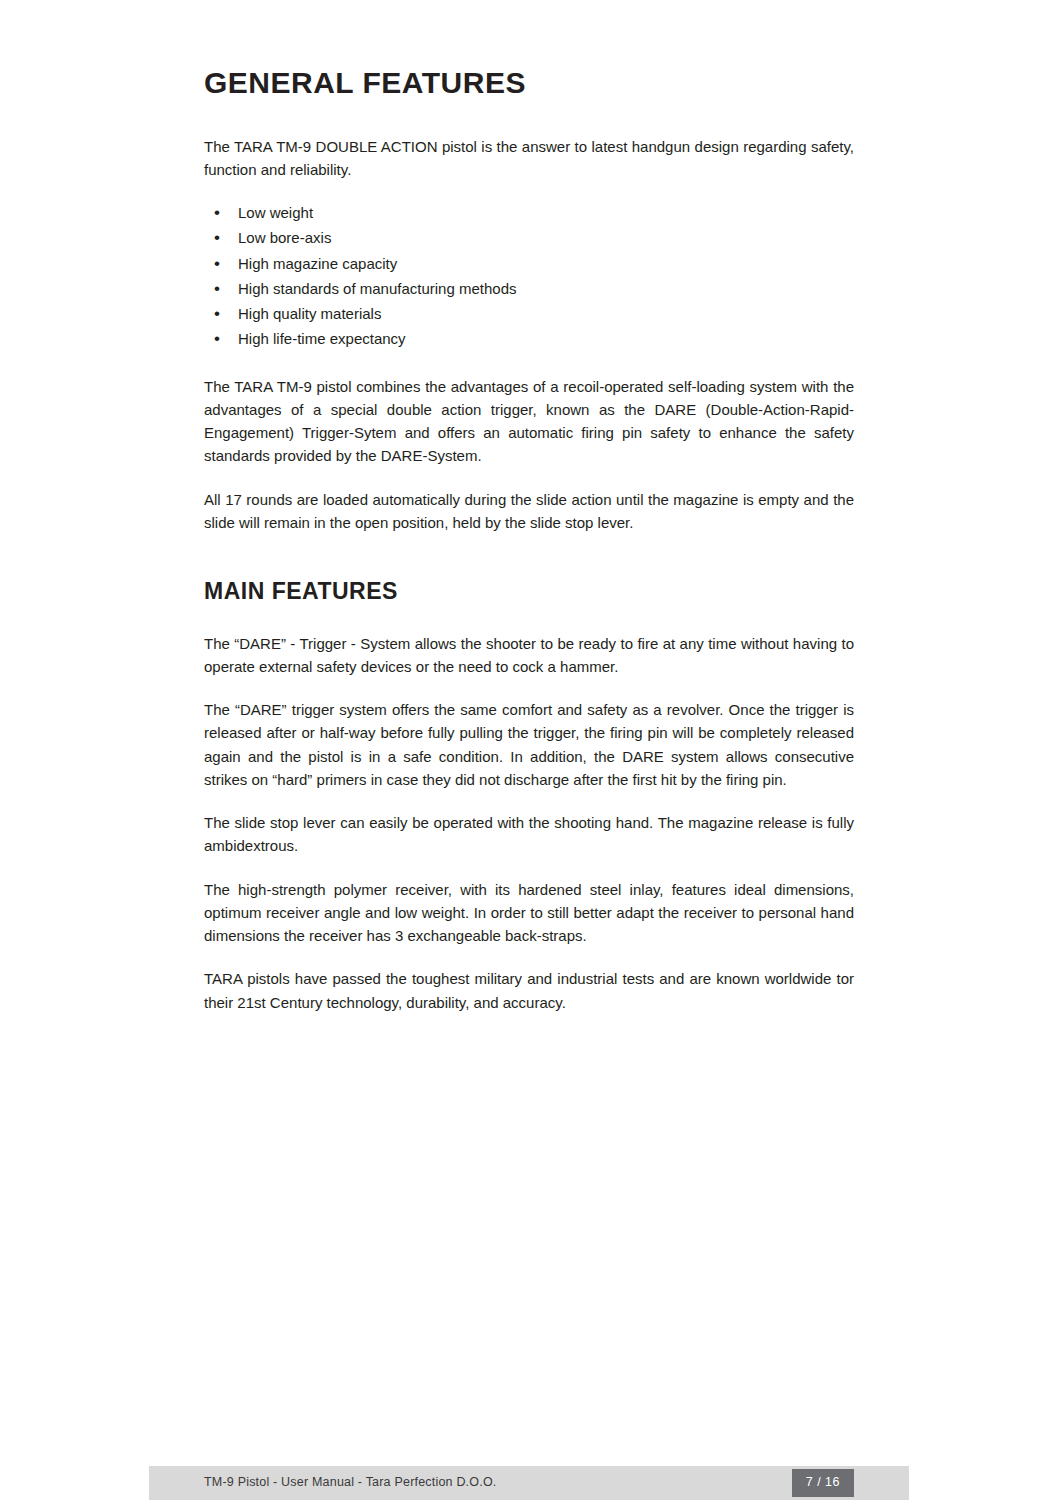GENERAL FEATURES
The TARA TM-9 DOUBLE ACTION pistol is the answer to latest handgun design regarding safety, function and reliability.
Low weight
Low bore-axis
High magazine capacity
High standards of manufacturing methods
High quality materials
High life-time expectancy
The TARA TM-9 pistol combines the advantages of a recoil-operated self-loading system with the advantages of a special double action trigger, known as the DARE (Double-Action-Rapid-Engagement) Trigger-Sytem and offers an automatic firing pin safety to enhance the safety standards provided by the DARE-System.
All 17 rounds are loaded automatically during the slide action until the magazine is empty and the slide will remain in the open position, held by the slide stop lever.
MAIN FEATURES
The “DARE” - Trigger - System allows the shooter to be ready to fire at any time without having to operate external safety devices or the need to cock a hammer.
The “DARE” trigger system offers the same comfort and safety as a revolver. Once the trigger is released after or half-way before fully pulling the trigger, the firing pin will be completely released again and the pistol is in a safe condition. In addition, the DARE system allows consecutive strikes on “hard” primers in case they did not discharge after the first hit by the firing pin.
The slide stop lever can easily be operated with the shooting hand. The magazine release is fully ambidextrous.
The high-strength polymer receiver, with its hardened steel inlay, features ideal dimensions, optimum receiver angle and low weight. In order to still better adapt the receiver to personal hand dimensions the receiver has 3 exchangeable back-straps.
TARA pistols have passed the toughest military and industrial tests and are known worldwide tor their 21st Century technology, durability, and accuracy.
TM-9 Pistol - User Manual - Tara Perfection D.O.O.
7 / 16